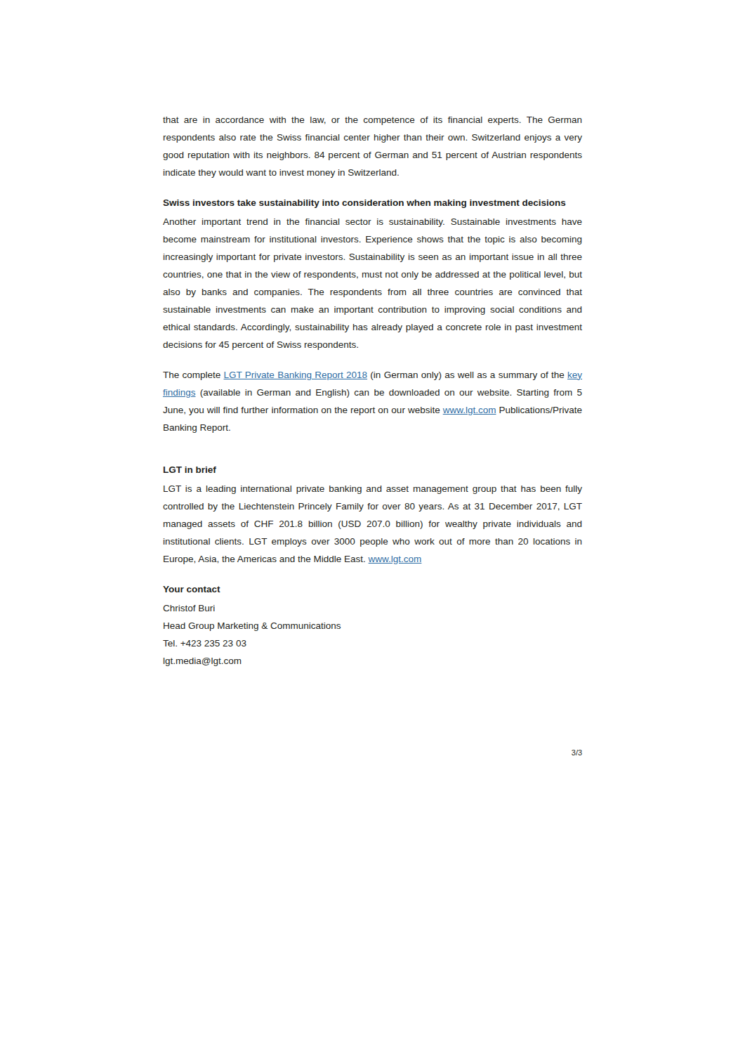that are in accordance with the law, or the competence of its financial experts. The German respondents also rate the Swiss financial center higher than their own. Switzerland enjoys a very good reputation with its neighbors. 84 percent of German and 51 percent of Austrian respondents indicate they would want to invest money in Switzerland.
Swiss investors take sustainability into consideration when making investment decisions
Another important trend in the financial sector is sustainability. Sustainable investments have become mainstream for institutional investors. Experience shows that the topic is also becoming increasingly important for private investors. Sustainability is seen as an important issue in all three countries, one that in the view of respondents, must not only be addressed at the political level, but also by banks and companies. The respondents from all three countries are convinced that sustainable investments can make an important contribution to improving social conditions and ethical standards. Accordingly, sustainability has already played a concrete role in past investment decisions for 45 percent of Swiss respondents.
The complete LGT Private Banking Report 2018 (in German only) as well as a summary of the key findings (available in German and English) can be downloaded on our website. Starting from 5 June, you will find further information on the report on our website www.lgt.com Publications/Private Banking Report.
LGT in brief
LGT is a leading international private banking and asset management group that has been fully controlled by the Liechtenstein Princely Family for over 80 years. As at 31 December 2017, LGT managed assets of CHF 201.8 billion (USD 207.0 billion) for wealthy private individuals and institutional clients. LGT employs over 3000 people who work out of more than 20 locations in Europe, Asia, the Americas and the Middle East. www.lgt.com
Your contact
Christof Buri
Head Group Marketing & Communications
Tel. +423 235 23 03
lgt.media@lgt.com
3/3